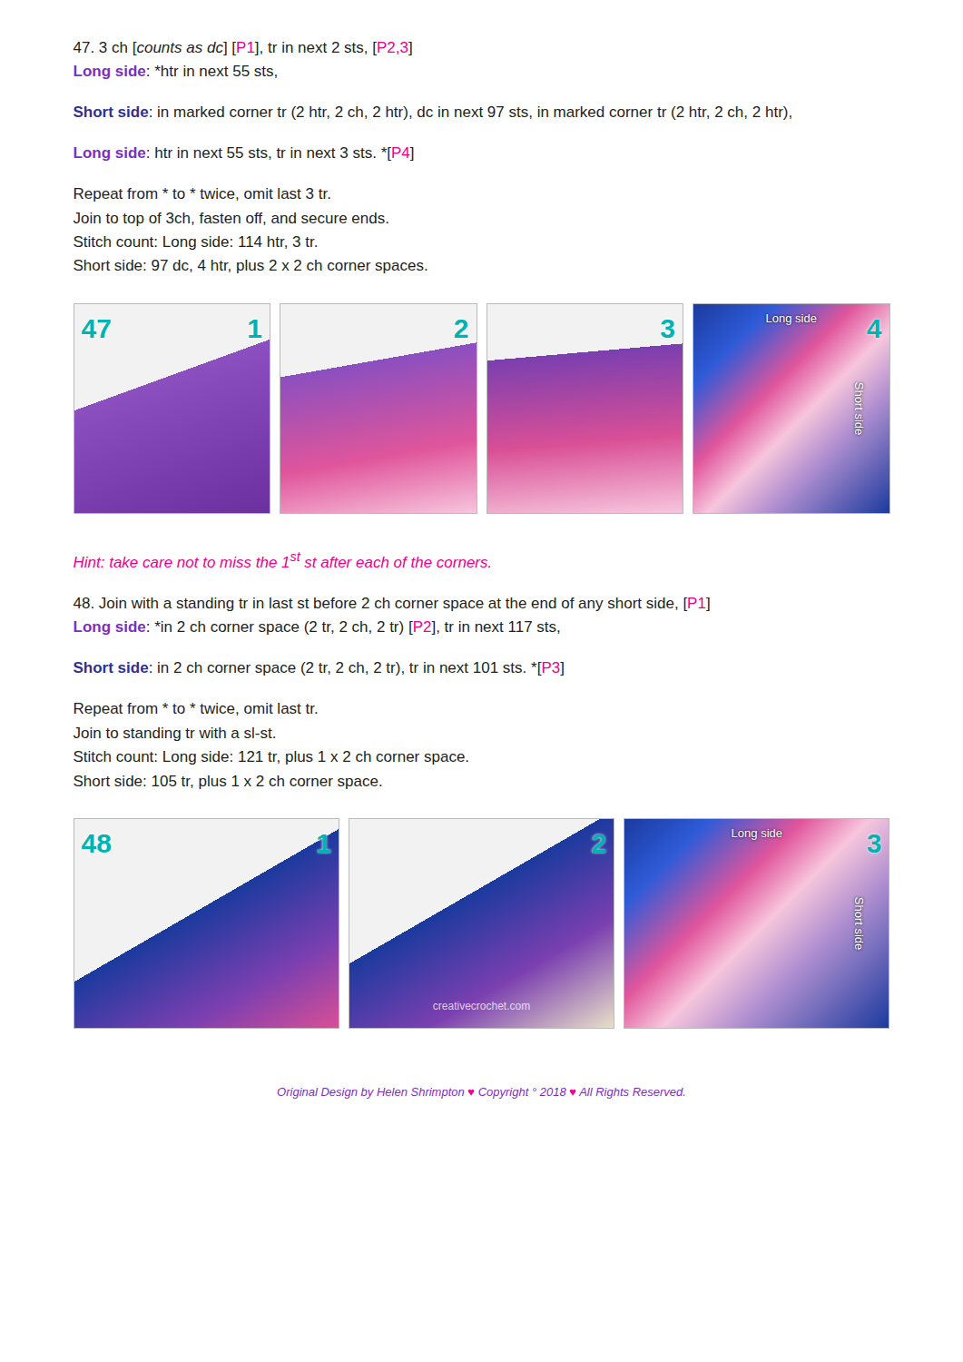47. 3 ch [counts as dc] [P1], tr in next 2 sts, [P2,3]
Long side: *htr in next 55 sts,
Short side: in marked corner tr (2 htr, 2 ch, 2 htr), dc in next 97 sts, in marked corner tr (2 htr, 2 ch, 2 htr),
Long side: htr in next 55 sts, tr in next 3 sts. *[P4]
Repeat from * to * twice, omit last 3 tr.
Join to top of 3ch, fasten off, and secure ends.
Stitch count: Long side: 114 htr, 3 tr.
Short side: 97 dc, 4 htr, plus 2 x 2 ch corner spaces.
47 1
2
3
Long side 4 Short side
Hint: take care not to miss the 1st st after each of the corners.
48. Join with a standing tr in last st before 2 ch corner space at the end of any short side, [P1]
Long side: *in 2 ch corner space (2 tr, 2 ch, 2 tr) [P2], tr in next 117 sts,
Short side: in 2 ch corner space (2 tr, 2 ch, 2 tr), tr in next 101 sts. *[P3]
Repeat from * to * twice, omit last tr.
Join to standing tr with a sl-st.
Stitch count: Long side: 121 tr, plus 1 x 2 ch corner space.
Short side: 105 tr, plus 1 x 2 ch corner space.
48 1
2 creativecrochet.com
Long side 3 Short side
Original Design by Helen Shrimpton ♥ Copyright ° 2018 ♥ All Rights Reserved.